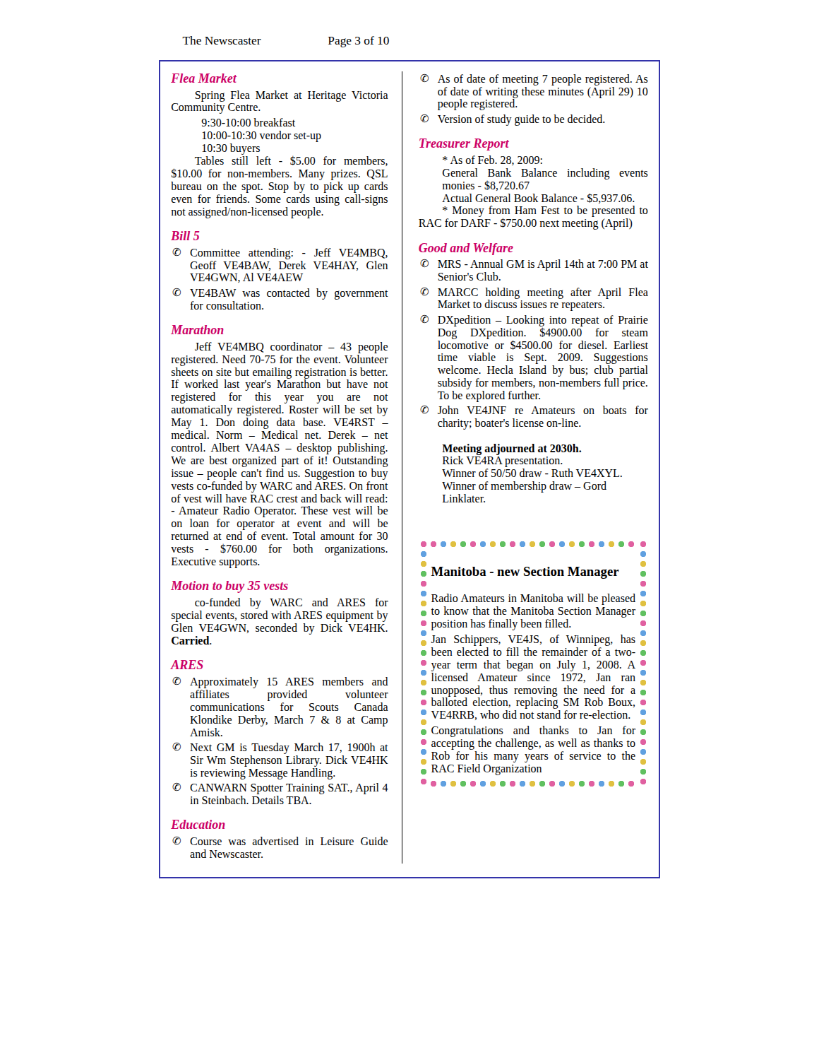The Newscaster Page 3 of 10
Flea Market
Spring Flea Market at Heritage Victoria Community Centre.
9:30-10:00 breakfast
10:00-10:30 vendor set-up
10:30 buyers
Tables still left - $5.00 for members, $10.00 for non-members. Many prizes. QSL bureau on the spot. Stop by to pick up cards even for friends. Some cards using call-signs not assigned/non-licensed people.
Bill 5
Committee attending: - Jeff VE4MBQ, Geoff VE4BAW, Derek VE4HAY, Glen VE4GWN, Al VE4AEW
VE4BAW was contacted by government for consultation.
Marathon
Jeff VE4MBQ coordinator – 43 people registered. Need 70-75 for the event. Volunteer sheets on site but emailing registration is better. If worked last year's Marathon but have not registered for this year you are not automatically registered. Roster will be set by May 1. Don doing data base. VE4RST – medical. Norm – Medical net. Derek – net control. Albert VA4AS – desktop publishing. We are best organized part of it! Outstanding issue – people can't find us. Suggestion to buy vests co-funded by WARC and ARES. On front of vest will have RAC crest and back will read: - Amateur Radio Operator. These vest will be on loan for operator at event and will be returned at end of event. Total amount for 30 vests - $760.00 for both organizations. Executive supports.
Motion to buy 35 vests
co-funded by WARC and ARES for special events, stored with ARES equipment by Glen VE4GWN, seconded by Dick VE4HK. Carried.
ARES
Approximately 15 ARES members and affiliates provided volunteer communications for Scouts Canada Klondike Derby, March 7 & 8 at Camp Amisk.
Next GM is Tuesday March 17, 1900h at Sir Wm Stephenson Library. Dick VE4HK is reviewing Message Handling.
CANWARN Spotter Training SAT., April 4 in Steinbach. Details TBA.
Education
Course was advertised in Leisure Guide and Newscaster.
As of date of meeting 7 people registered. As of date of writing these minutes (April 29) 10 people registered.
Version of study guide to be decided.
Treasurer Report
* As of Feb. 28, 2009:
General Bank Balance including events monies - $8,720.67
Actual General Book Balance - $5,937.06.
* Money from Ham Fest to be presented to RAC for DARF - $750.00 next meeting (April)
Good and Welfare
MRS - Annual GM is April 14th at 7:00 PM at Senior's Club.
MARCC holding meeting after April Flea Market to discuss issues re repeaters.
DXpedition – Looking into repeat of Prairie Dog DXpedition. $4900.00 for steam locomotive or $4500.00 for diesel. Earliest time viable is Sept. 2009. Suggestions welcome. Hecla Island by bus; club partial subsidy for members, non-members full price. To be explored further.
John VE4JNF re Amateurs on boats for charity; boater's license on-line.
Meeting adjourned at 2030h.
Rick VE4RA presentation.
Winner of 50/50 draw - Ruth VE4XYL.
Winner of membership draw – Gord Linklater.
Manitoba - new Section Manager
Radio Amateurs in Manitoba will be pleased to know that the Manitoba Section Manager position has finally been filled.
Jan Schippers, VE4JS, of Winnipeg, has been elected to fill the remainder of a two-year term that began on July 1, 2008. A licensed Amateur since 1972, Jan ran unopposed, thus removing the need for a balloted election, replacing SM Rob Boux, VE4RRB, who did not stand for re-election.
Congratulations and thanks to Jan for accepting the challenge, as well as thanks to Rob for his many years of service to the RAC Field Organization